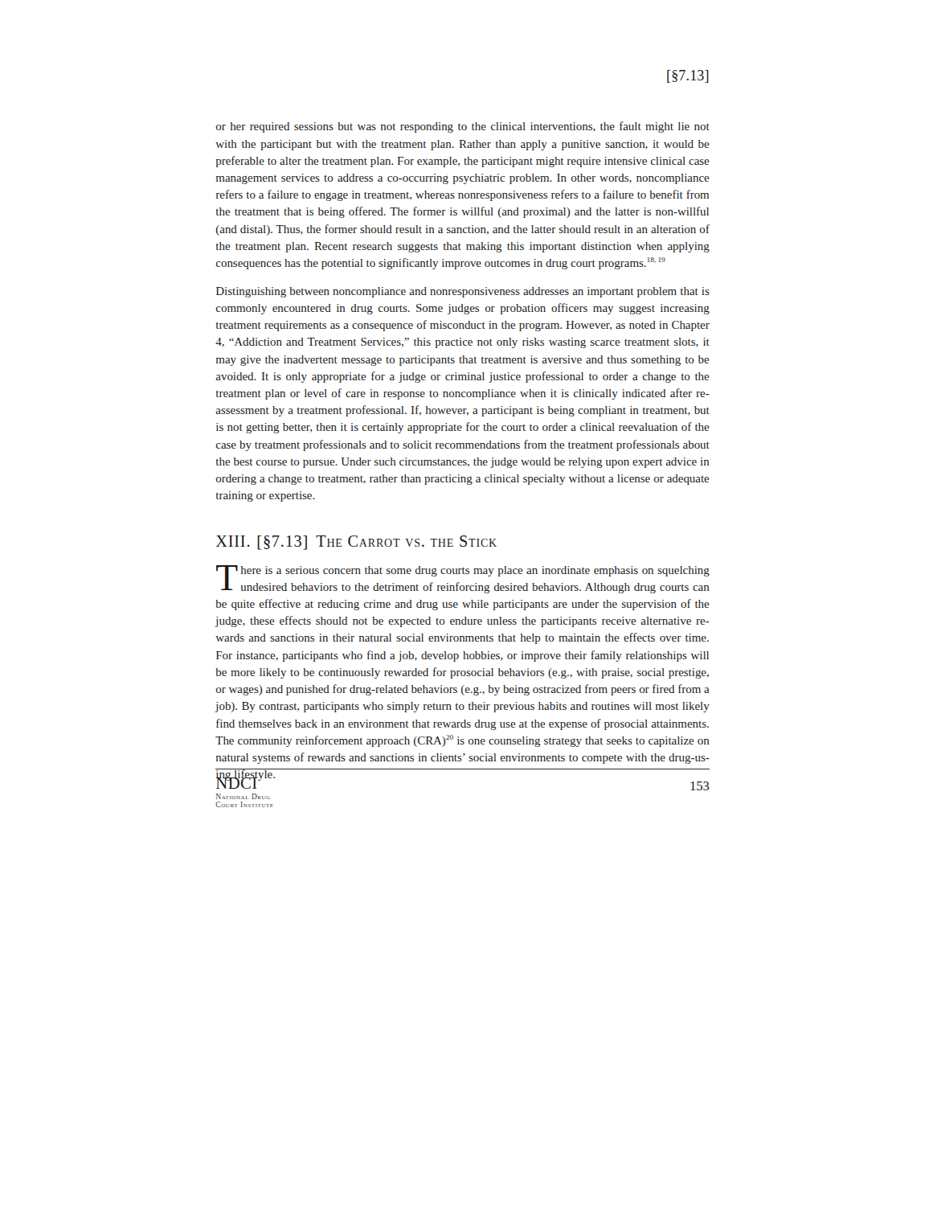[§7.13]
or her required sessions but was not responding to the clinical interventions, the fault might lie not with the participant but with the treatment plan. Rather than apply a punitive sanction, it would be preferable to alter the treatment plan. For example, the participant might require intensive clinical case management services to address a co-occurring psychiatric problem. In other words, noncompliance refers to a failure to engage in treatment, whereas nonresponsiveness refers to a failure to benefit from the treatment that is being offered. The former is willful (and proximal) and the latter is non-willful (and distal). Thus, the former should result in a sanction, and the latter should result in an alteration of the treatment plan. Recent research suggests that making this important distinction when applying consequences has the potential to significantly improve outcomes in drug court programs.18, 19
Distinguishing between noncompliance and nonresponsiveness addresses an important problem that is commonly encountered in drug courts. Some judges or probation officers may suggest increasing treatment requirements as a consequence of misconduct in the program. However, as noted in Chapter 4, “Addiction and Treatment Services,” this practice not only risks wasting scarce treatment slots, it may give the inadvertent message to participants that treatment is aversive and thus something to be avoided. It is only appropriate for a judge or criminal justice professional to order a change to the treatment plan or level of care in response to noncompliance when it is clinically indicated after reassessment by a treatment professional. If, however, a participant is being compliant in treatment, but is not getting better, then it is certainly appropriate for the court to order a clinical reevaluation of the case by treatment professionals and to solicit recommenda­tions from the treatment professionals about the best course to pursue. Under such circumstances, the judge would be relying upon expert advice in ordering a change to treatment, rather than practicing a clinical specialty without a license or adequate training or expertise.
XIII.[§7.13] The Carrot vs. the Stick
There is a serious concern that some drug courts may place an inordinate emphasis on squelching undesired behaviors to the detriment of reinforcing desired behaviors. Although drug courts can be quite effective at reducing crime and drug use while participants are under the supervision of the judge, these effects should not be expected to endure unless the participants receive alternative rewards and sanctions in their natural social environments that help to maintain the effects over time. For instance, participants who find a job, develop hobbies, or improve their family relationships will be more likely to be continuously rewarded for prosocial behaviors (e.g., with praise, social prestige, or wages) and punished for drug-related behaviors (e.g., by being ostracized from peers or fired from a job). By contrast, participants who simply return to their previous habits and routines will most likely find themselves back in an environment that rewards drug use at the expense of prosocial attainments. The community reinforcement approach (CRA)20 is one counseling strategy that seeks to capitalize on natural systems of rewards and sanctions in clients’ social environments to compete with the drug-using lifestyle.
NDCI National Drug Court Institute
153